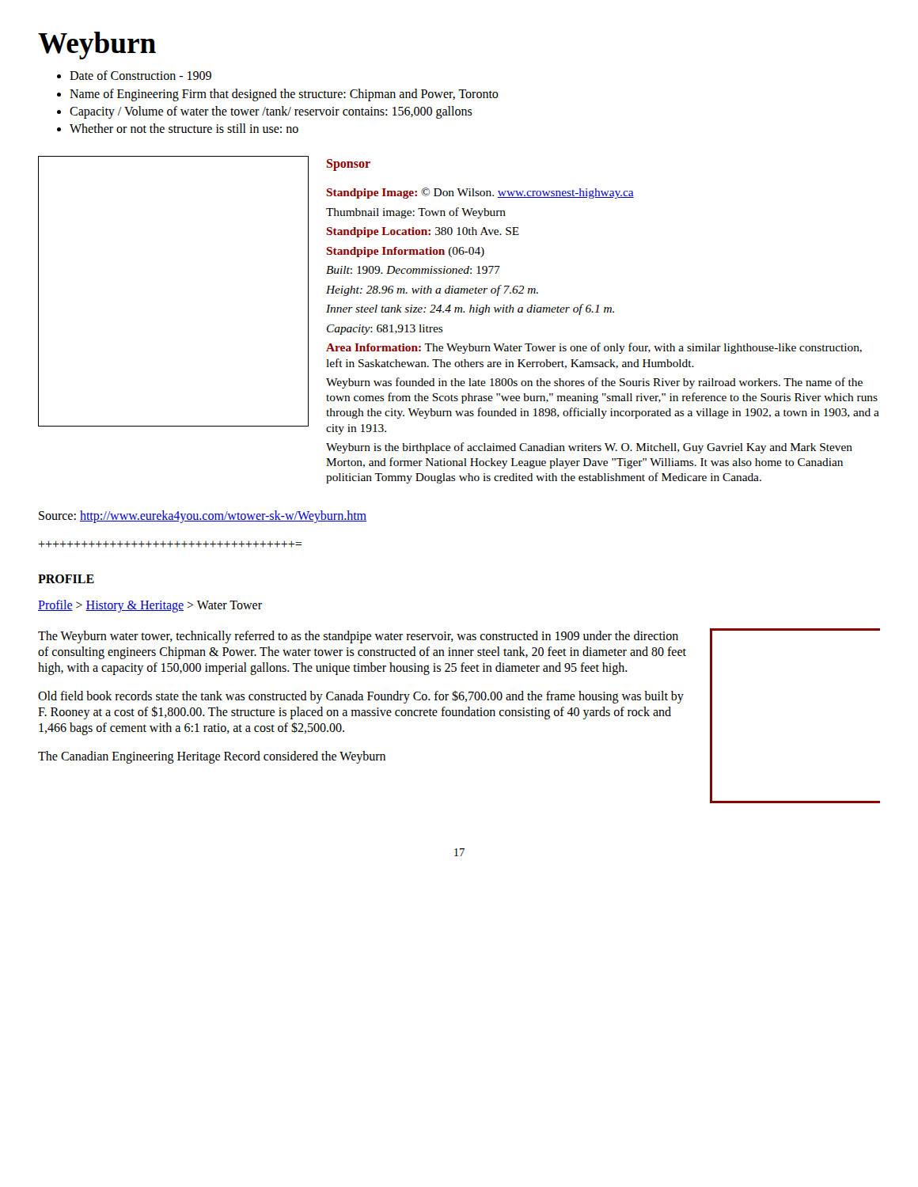Weyburn
Date of Construction - 1909
Name of Engineering Firm that designed the structure: Chipman and Power, Toronto
Capacity / Volume of water the tower /tank/ reservoir contains: 156,000 gallons
Whether or not the structure is still in use: no
Sponsor
Standpipe Image: © Don Wilson. www.crowsnest-highway.ca
Thumbnail image: Town of Weyburn
Standpipe Location: 380 10th Ave. SE
Standpipe Information (06-04)
Built: 1909. Decommissioned: 1977
Height: 28.96 m. with a diameter of 7.62 m.
Inner steel tank size: 24.4 m. high with a diameter of 6.1 m.
Capacity: 681,913 litres
Area Information: The Weyburn Water Tower is one of only four, with a similar lighthouse-like construction, left in Saskatchewan. The others are in Kerrobert, Kamsack, and Humboldt.
Weyburn was founded in the late 1800s on the shores of the Souris River by railroad workers. The name of the town comes from the Scots phrase "wee burn," meaning "small river," in reference to the Souris River which runs through the city. Weyburn was founded in 1898, officially incorporated as a village in 1902, a town in 1903, and a city in 1913.
Weyburn is the birthplace of acclaimed Canadian writers W. O. Mitchell, Guy Gavriel Kay and Mark Steven Morton, and former National Hockey League player Dave "Tiger" Williams. It was also home to Canadian politician Tommy Douglas who is credited with the establishment of Medicare in Canada.
Source: http://www.eureka4you.com/wtower-sk-w/Weyburn.htm
++++++++++++++++++++++++++++++++++++=
PROFILE
Profile > History & Heritage > Water Tower
The Weyburn water tower, technically referred to as the standpipe water reservoir, was constructed in 1909 under the direction of consulting engineers Chipman & Power. The water tower is constructed of an inner steel tank, 20 feet in diameter and 80 feet high, with a capacity of 150,000 imperial gallons. The unique timber housing is 25 feet in diameter and 95 feet high.
Old field book records state the tank was constructed by Canada Foundry Co. for $6,700.00 and the frame housing was built by F. Rooney at a cost of $1,800.00. The structure is placed on a massive concrete foundation consisting of 40 yards of rock and 1,466 bags of cement with a 6:1 ratio, at a cost of $2,500.00.
The Canadian Engineering Heritage Record considered the Weyburn
17